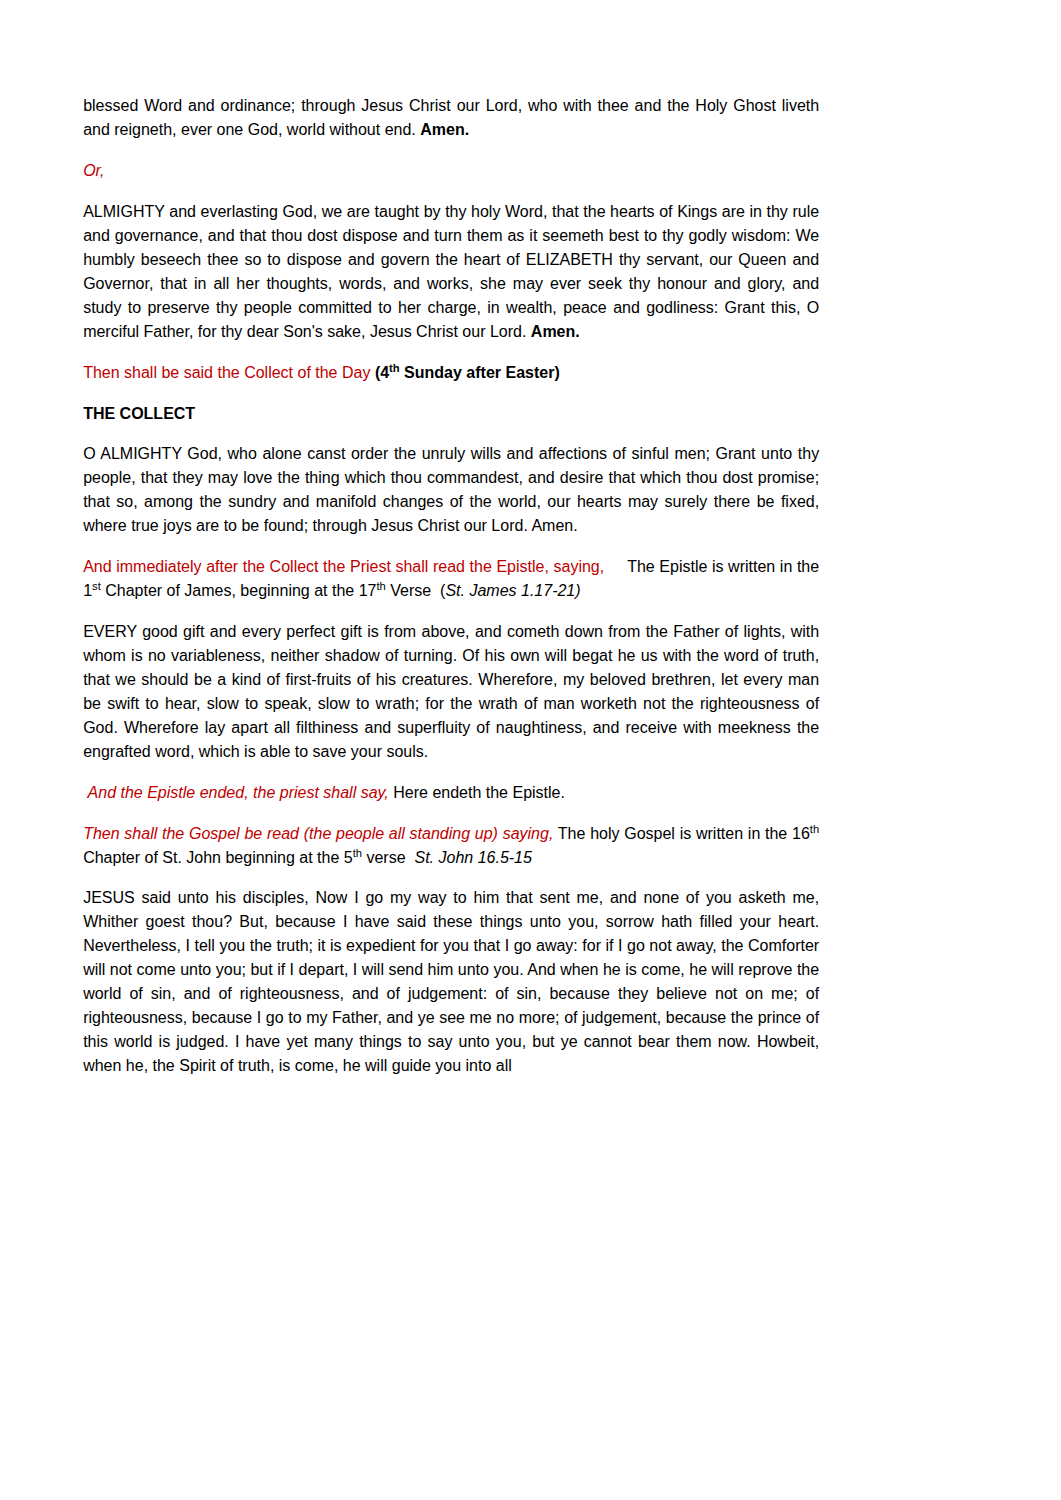blessed Word and ordinance; through Jesus Christ our Lord, who with thee and the Holy Ghost liveth and reigneth, ever one God, world without end. Amen.
Or,
ALMIGHTY and everlasting God, we are taught by thy holy Word, that the hearts of Kings are in thy rule and governance, and that thou dost dispose and turn them as it seemeth best to thy godly wisdom: We humbly beseech thee so to dispose and govern the heart of ELIZABETH thy servant, our Queen and Governor, that in all her thoughts, words, and works, she may ever seek thy honour and glory, and study to preserve thy people committed to her charge, in wealth, peace and godliness: Grant this, O merciful Father, for thy dear Son's sake, Jesus Christ our Lord. Amen.
Then shall be said the Collect of the Day (4th Sunday after Easter)
THE COLLECT
O ALMIGHTY God, who alone canst order the unruly wills and affections of sinful men; Grant unto thy people, that they may love the thing which thou commandest, and desire that which thou dost promise; that so, among the sundry and manifold changes of the world, our hearts may surely there be fixed, where true joys are to be found; through Jesus Christ our Lord. Amen.
And immediately after the Collect the Priest shall read the Epistle, saying, The Epistle is written in the 1st Chapter of James, beginning at the 17th Verse (St. James 1.17-21)
EVERY good gift and every perfect gift is from above, and cometh down from the Father of lights, with whom is no variableness, neither shadow of turning. Of his own will begat he us with the word of truth, that we should be a kind of first-fruits of his creatures. Wherefore, my beloved brethren, let every man be swift to hear, slow to speak, slow to wrath; for the wrath of man worketh not the righteousness of God. Wherefore lay apart all filthiness and superfluity of naughtiness, and receive with meekness the engrafted word, which is able to save your souls.
And the Epistle ended, the priest shall say, Here endeth the Epistle.
Then shall the Gospel be read (the people all standing up) saying, The holy Gospel is written in the 16th Chapter of St. John beginning at the 5th verse St. John 16.5-15
JESUS said unto his disciples, Now I go my way to him that sent me, and none of you asketh me, Whither goest thou? But, because I have said these things unto you, sorrow hath filled your heart. Nevertheless, I tell you the truth; it is expedient for you that I go away: for if I go not away, the Comforter will not come unto you; but if I depart, I will send him unto you. And when he is come, he will reprove the world of sin, and of righteousness, and of judgement: of sin, because they believe not on me; of righteousness, because I go to my Father, and ye see me no more; of judgement, because the prince of this world is judged. I have yet many things to say unto you, but ye cannot bear them now. Howbeit, when he, the Spirit of truth, is come, he will guide you into all